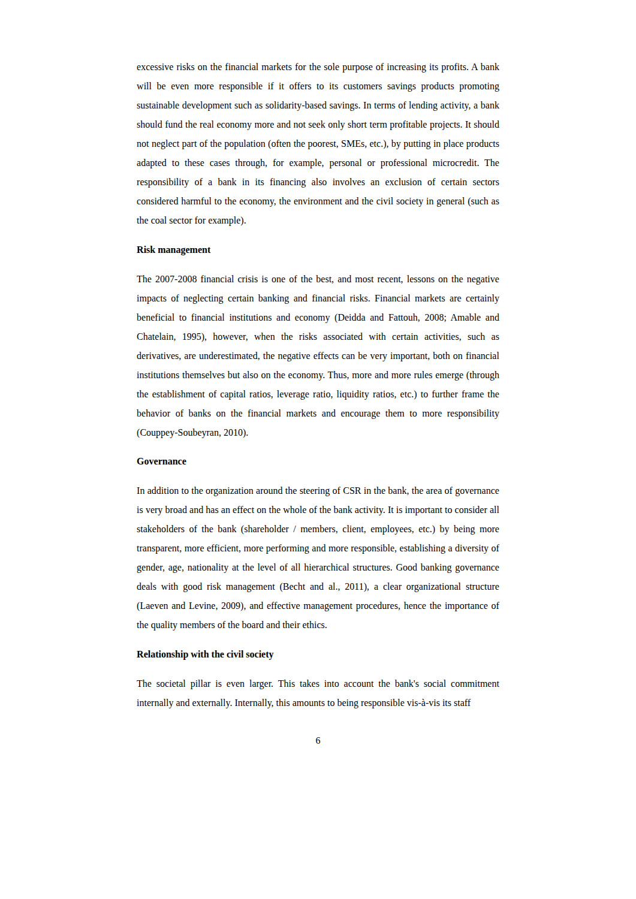excessive risks on the financial markets for the sole purpose of increasing its profits. A bank will be even more responsible if it offers to its customers savings products promoting sustainable development such as solidarity-based savings. In terms of lending activity, a bank should fund the real economy more and not seek only short term profitable projects. It should not neglect part of the population (often the poorest, SMEs, etc.), by putting in place products adapted to these cases through, for example, personal or professional microcredit. The responsibility of a bank in its financing also involves an exclusion of certain sectors considered harmful to the economy, the environment and the civil society in general (such as the coal sector for example).
Risk management
The 2007-2008 financial crisis is one of the best, and most recent, lessons on the negative impacts of neglecting certain banking and financial risks. Financial markets are certainly beneficial to financial institutions and economy (Deidda and Fattouh, 2008; Amable and Chatelain, 1995), however, when the risks associated with certain activities, such as derivatives, are underestimated, the negative effects can be very important, both on financial institutions themselves but also on the economy. Thus, more and more rules emerge (through the establishment of capital ratios, leverage ratio, liquidity ratios, etc.) to further frame the behavior of banks on the financial markets and encourage them to more responsibility (Couppey-Soubeyran, 2010).
Governance
In addition to the organization around the steering of CSR in the bank, the area of governance is very broad and has an effect on the whole of the bank activity. It is important to consider all stakeholders of the bank (shareholder / members, client, employees, etc.) by being more transparent, more efficient, more performing and more responsible, establishing a diversity of gender, age, nationality at the level of all hierarchical structures. Good banking governance deals with good risk management (Becht and al., 2011), a clear organizational structure (Laeven and Levine, 2009), and effective management procedures, hence the importance of the quality members of the board and their ethics.
Relationship with the civil society
The societal pillar is even larger. This takes into account the bank's social commitment internally and externally. Internally, this amounts to being responsible vis-à-vis its staff
6